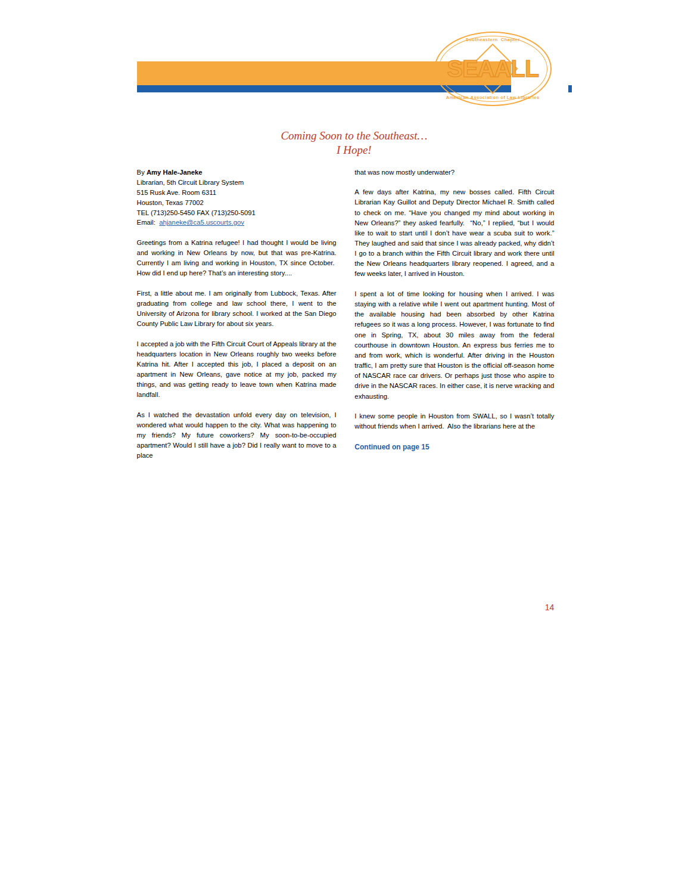Southeastern Chapter
SEAALL
American Association of Law Libraries
Coming Soon to the Southeast…
I Hope!
By Amy Hale-Janeke
Librarian, 5th Circuit Library System
515 Rusk Ave. Room 6311
Houston, Texas 77002
TEL (713)250-5450 FAX (713)250-5091
Email: ahjaneke@ca5.uscourts.gov
Greetings from a Katrina refugee! I had thought I would be living and working in New Orleans by now, but that was pre-Katrina. Currently I am living and working in Houston, TX since October. How did I end up here? That’s an interesting story....
First, a little about me. I am originally from Lubbock, Texas. After graduating from college and law school there, I went to the University of Arizona for library school. I worked at the San Diego County Public Law Library for about six years.
I accepted a job with the Fifth Circuit Court of Appeals library at the headquarters location in New Orleans roughly two weeks before Katrina hit. After I accepted this job, I placed a deposit on an apartment in New Orleans, gave notice at my job, packed my things, and was getting ready to leave town when Katrina made landfall.
As I watched the devastation unfold every day on television, I wondered what would happen to the city. What was happening to my friends? My future coworkers? My soon-to-be-occupied apartment? Would I still have a job? Did I really want to move to a place
that was now mostly underwater?
A few days after Katrina, my new bosses called. Fifth Circuit Librarian Kay Guillot and Deputy Director Michael R. Smith called to check on me. “Have you changed my mind about working in New Orleans?” they asked fearfully. “No,” I replied, “but I would like to wait to start until I don’t have wear a scuba suit to work.” They laughed and said that since I was already packed, why didn’t I go to a branch within the Fifth Circuit library and work there until the New Orleans headquarters library reopened. I agreed, and a few weeks later, I arrived in Houston.
I spent a lot of time looking for housing when I arrived. I was staying with a relative while I went out apartment hunting. Most of the available housing had been absorbed by other Katrina refugees so it was a long process. However, I was fortunate to find one in Spring, TX, about 30 miles away from the federal courthouse in downtown Houston. An express bus ferries me to and from work, which is wonderful. After driving in the Houston traffic, I am pretty sure that Houston is the official off-season home of NASCAR race car drivers. Or perhaps just those who aspire to drive in the NASCAR races. In either case, it is nerve wracking and exhausting.
I knew some people in Houston from SWALL, so I wasn’t totally without friends when I arrived. Also the librarians here at the
Continued on page 15
14